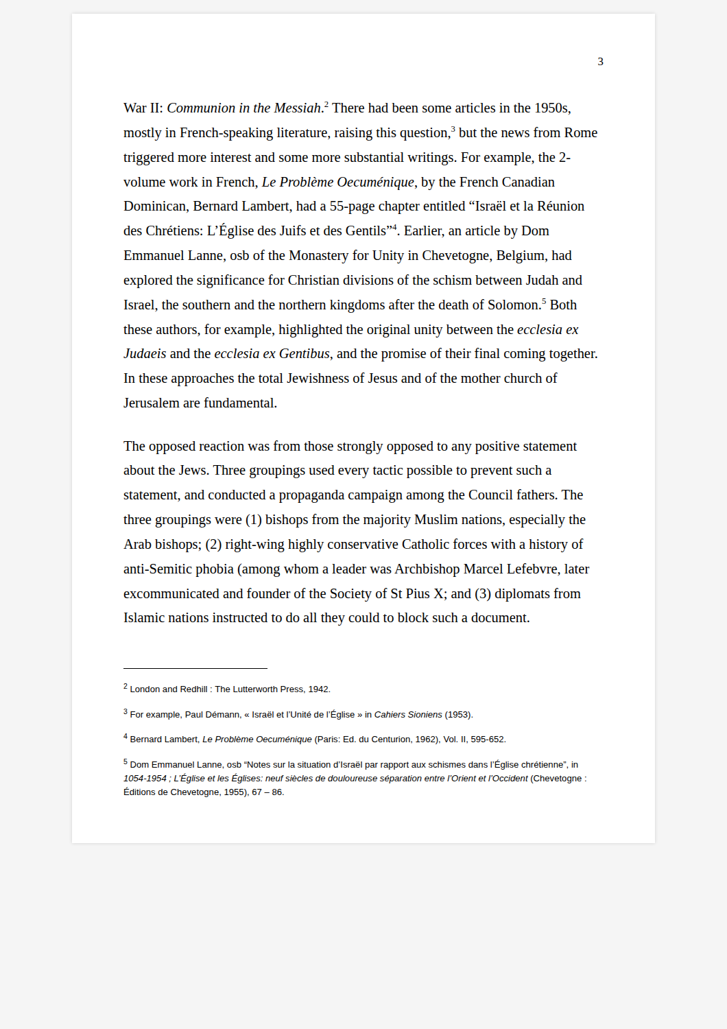3
War II: Communion in the Messiah.2 There had been some articles in the 1950s, mostly in French-speaking literature, raising this question,3 but the news from Rome triggered more interest and some more substantial writings. For example, the 2-volume work in French, Le Problème Oecuménique, by the French Canadian Dominican, Bernard Lambert, had a 55-page chapter entitled “Israël et la Réunion des Chrétiens: L’Église des Juifs et des Gentils”4. Earlier, an article by Dom Emmanuel Lanne, osb of the Monastery for Unity in Chevetogne, Belgium, had explored the significance for Christian divisions of the schism between Judah and Israel, the southern and the northern kingdoms after the death of Solomon.5 Both these authors, for example, highlighted the original unity between the ecclesia ex Judaeis and the ecclesia ex Gentibus, and the promise of their final coming together. In these approaches the total Jewishness of Jesus and of the mother church of Jerusalem are fundamental.
The opposed reaction was from those strongly opposed to any positive statement about the Jews. Three groupings used every tactic possible to prevent such a statement, and conducted a propaganda campaign among the Council fathers. The three groupings were (1) bishops from the majority Muslim nations, especially the Arab bishops; (2) right-wing highly conservative Catholic forces with a history of anti-Semitic phobia (among whom a leader was Archbishop Marcel Lefebvre, later excommunicated and founder of the Society of St Pius X; and (3) diplomats from Islamic nations instructed to do all they could to block such a document.
2 London and Redhill : The Lutterworth Press, 1942.
3 For example, Paul Démann, « Israël et l’Unité de l’Église » in Cahiers Sioniens (1953).
4 Bernard Lambert, Le Problème Oecuménique (Paris: Ed. du Centurion, 1962), Vol. II, 595-652.
5 Dom Emmanuel Lanne, osb “Notes sur la situation d’Israël par rapport aux schismes dans l’Église chrétienne”, in 1054-1954 ; L’Église et les Églises: neuf siècles de douloureuse séparation entre l’Orient et l’Occident (Chevetogne : Éditions de Chevetogne, 1955), 67 – 86.